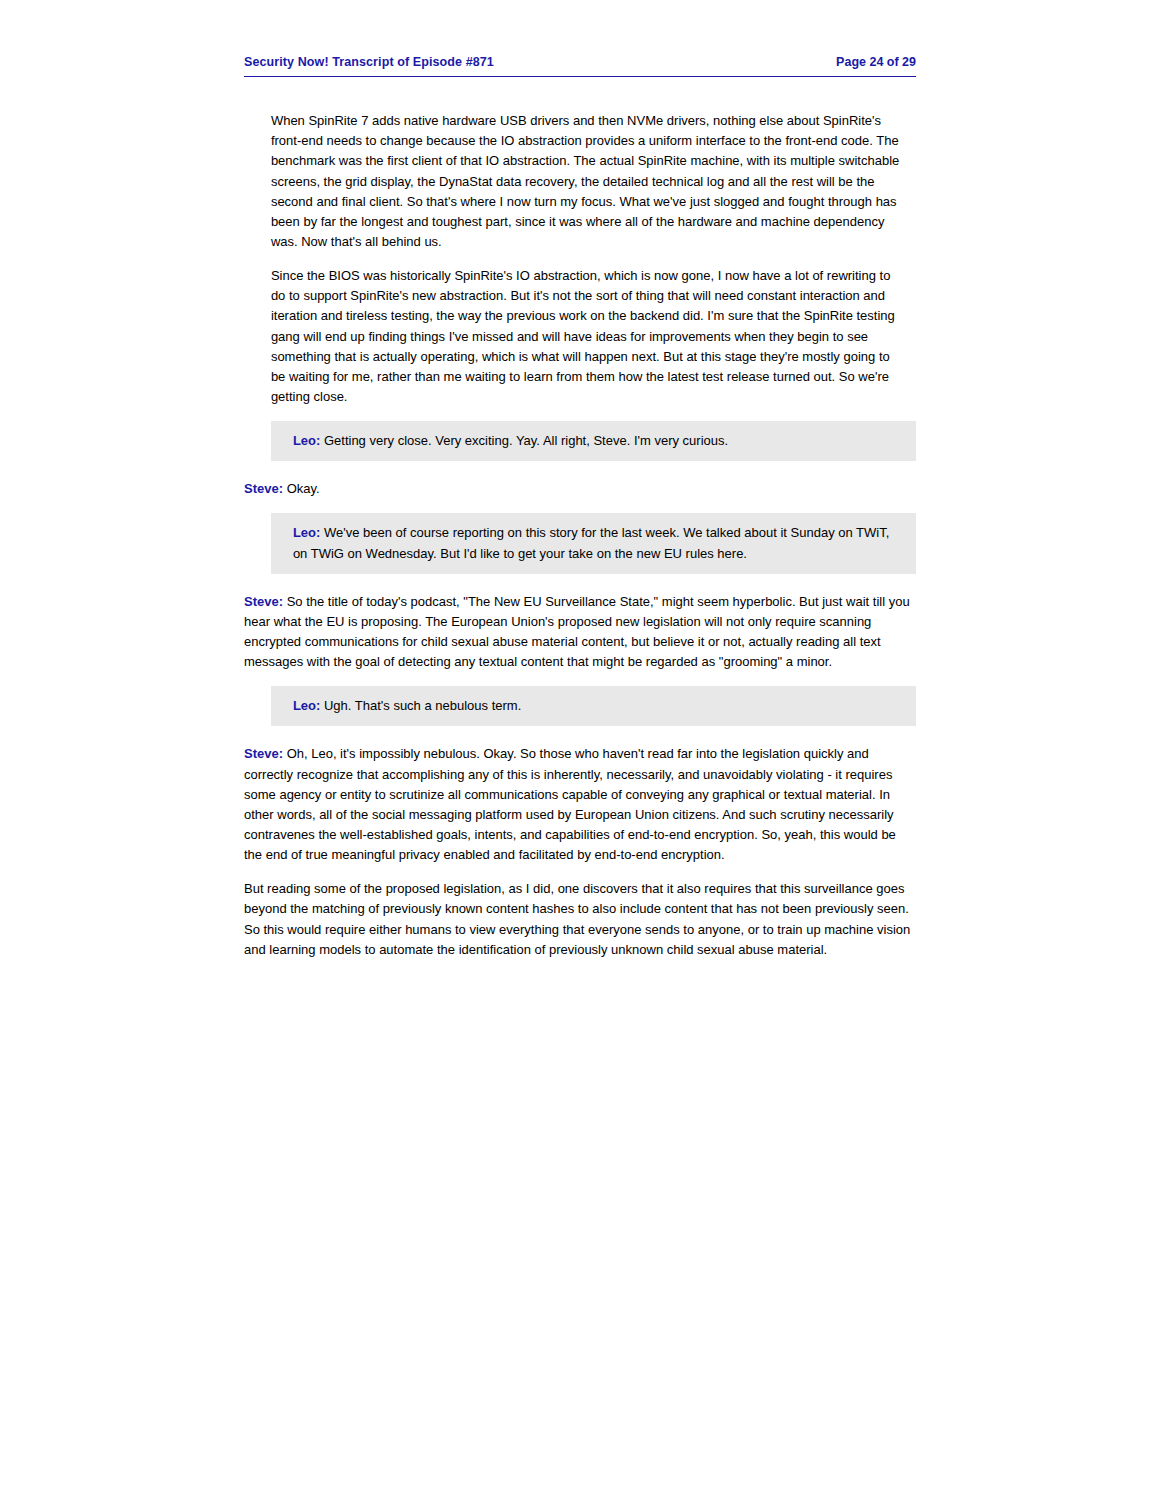Security Now! Transcript of Episode #871 Page 24 of 29
When SpinRite 7 adds native hardware USB drivers and then NVMe drivers, nothing else about SpinRite's front-end needs to change because the IO abstraction provides a uniform interface to the front-end code. The benchmark was the first client of that IO abstraction. The actual SpinRite machine, with its multiple switchable screens, the grid display, the DynaStat data recovery, the detailed technical log and all the rest will be the second and final client. So that's where I now turn my focus. What we've just slogged and fought through has been by far the longest and toughest part, since it was where all of the hardware and machine dependency was. Now that's all behind us.
Since the BIOS was historically SpinRite's IO abstraction, which is now gone, I now have a lot of rewriting to do to support SpinRite's new abstraction. But it's not the sort of thing that will need constant interaction and iteration and tireless testing, the way the previous work on the backend did. I'm sure that the SpinRite testing gang will end up finding things I've missed and will have ideas for improvements when they begin to see something that is actually operating, which is what will happen next. But at this stage they're mostly going to be waiting for me, rather than me waiting to learn from them how the latest test release turned out. So we're getting close.
Leo: Getting very close. Very exciting. Yay. All right, Steve. I'm very curious.
Steve: Okay.
Leo: We've been of course reporting on this story for the last week. We talked about it Sunday on TWiT, on TWiG on Wednesday. But I'd like to get your take on the new EU rules here.
Steve: So the title of today's podcast, "The New EU Surveillance State," might seem hyperbolic. But just wait till you hear what the EU is proposing. The European Union's proposed new legislation will not only require scanning encrypted communications for child sexual abuse material content, but believe it or not, actually reading all text messages with the goal of detecting any textual content that might be regarded as "grooming" a minor.
Leo: Ugh. That's such a nebulous term.
Steve: Oh, Leo, it's impossibly nebulous. Okay. So those who haven't read far into the legislation quickly and correctly recognize that accomplishing any of this is inherently, necessarily, and unavoidably violating - it requires some agency or entity to scrutinize all communications capable of conveying any graphical or textual material. In other words, all of the social messaging platform used by European Union citizens. And such scrutiny necessarily contravenes the well-established goals, intents, and capabilities of end-to-end encryption. So, yeah, this would be the end of true meaningful privacy enabled and facilitated by end-to-end encryption.
But reading some of the proposed legislation, as I did, one discovers that it also requires that this surveillance goes beyond the matching of previously known content hashes to also include content that has not been previously seen. So this would require either humans to view everything that everyone sends to anyone, or to train up machine vision and learning models to automate the identification of previously unknown child sexual abuse material.